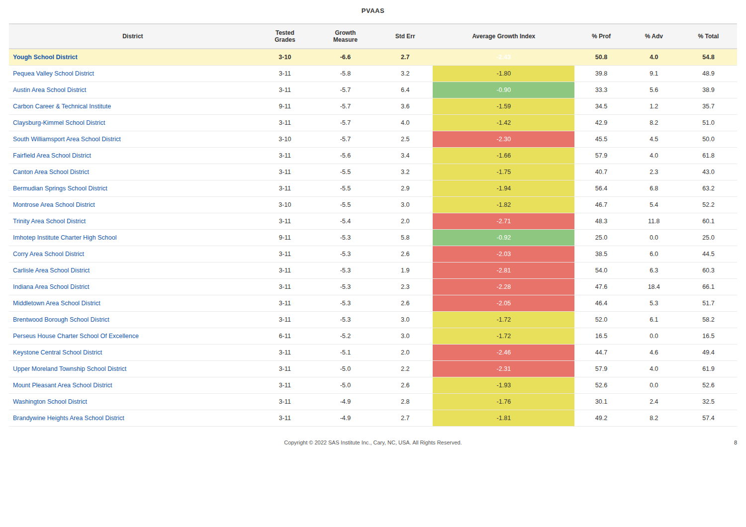PVAAS
| District | Tested Grades | Growth Measure | Std Err | Average Growth Index | % Prof | % Adv | % Total |
| --- | --- | --- | --- | --- | --- | --- | --- |
| Yough School District | 3-10 | -6.6 | 2.7 | -2.43 | 50.8 | 4.0 | 54.8 |
| Pequea Valley School District | 3-11 | -5.8 | 3.2 | -1.80 | 39.8 | 9.1 | 48.9 |
| Austin Area School District | 3-11 | -5.7 | 6.4 | -0.90 | 33.3 | 5.6 | 38.9 |
| Carbon Career & Technical Institute | 9-11 | -5.7 | 3.6 | -1.59 | 34.5 | 1.2 | 35.7 |
| Claysburg-Kimmel School District | 3-11 | -5.7 | 4.0 | -1.42 | 42.9 | 8.2 | 51.0 |
| South Williamsport Area School District | 3-10 | -5.7 | 2.5 | -2.30 | 45.5 | 4.5 | 50.0 |
| Fairfield Area School District | 3-11 | -5.6 | 3.4 | -1.66 | 57.9 | 4.0 | 61.8 |
| Canton Area School District | 3-11 | -5.5 | 3.2 | -1.75 | 40.7 | 2.3 | 43.0 |
| Bermudian Springs School District | 3-11 | -5.5 | 2.9 | -1.94 | 56.4 | 6.8 | 63.2 |
| Montrose Area School District | 3-10 | -5.5 | 3.0 | -1.82 | 46.7 | 5.4 | 52.2 |
| Trinity Area School District | 3-11 | -5.4 | 2.0 | -2.71 | 48.3 | 11.8 | 60.1 |
| Imhotep Institute Charter High School | 9-11 | -5.3 | 5.8 | -0.92 | 25.0 | 0.0 | 25.0 |
| Corry Area School District | 3-11 | -5.3 | 2.6 | -2.03 | 38.5 | 6.0 | 44.5 |
| Carlisle Area School District | 3-11 | -5.3 | 1.9 | -2.81 | 54.0 | 6.3 | 60.3 |
| Indiana Area School District | 3-11 | -5.3 | 2.3 | -2.28 | 47.6 | 18.4 | 66.1 |
| Middletown Area School District | 3-11 | -5.3 | 2.6 | -2.05 | 46.4 | 5.3 | 51.7 |
| Brentwood Borough School District | 3-11 | -5.3 | 3.0 | -1.72 | 52.0 | 6.1 | 58.2 |
| Perseus House Charter School Of Excellence | 6-11 | -5.2 | 3.0 | -1.72 | 16.5 | 0.0 | 16.5 |
| Keystone Central School District | 3-11 | -5.1 | 2.0 | -2.46 | 44.7 | 4.6 | 49.4 |
| Upper Moreland Township School District | 3-11 | -5.0 | 2.2 | -2.31 | 57.9 | 4.0 | 61.9 |
| Mount Pleasant Area School District | 3-11 | -5.0 | 2.6 | -1.93 | 52.6 | 0.0 | 52.6 |
| Washington School District | 3-11 | -4.9 | 2.8 | -1.76 | 30.1 | 2.4 | 32.5 |
| Brandywine Heights Area School District | 3-11 | -4.9 | 2.7 | -1.81 | 49.2 | 8.2 | 57.4 |
Copyright © 2022 SAS Institute Inc., Cary, NC, USA. All Rights Reserved. 8